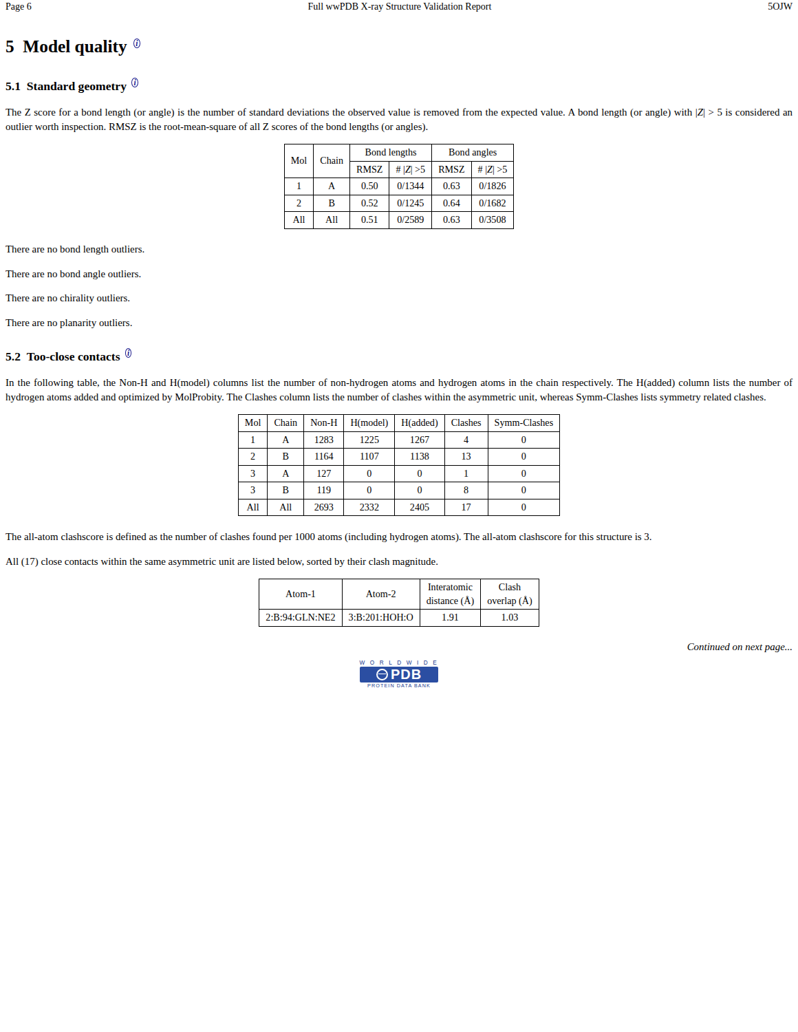Page 6
Full wwPDB X-ray Structure Validation Report
5OJW
5 Model quality i
5.1 Standard geometry i
The Z score for a bond length (or angle) is the number of standard deviations the observed value is removed from the expected value. A bond length (or angle) with |Z| > 5 is considered an outlier worth inspection. RMSZ is the root-mean-square of all Z scores of the bond lengths (or angles).
| Mol | Chain | Bond lengths | Bond angles |
| --- | --- | --- | --- |
| RMSZ | # / Z / >5 | RMSZ | # / Z / >5 |
| 1 | A | 0.50 | 0/1344 | 0.63 | 0/1826 |
| 2 | B | 0.52 | 0/1245 | 0.64 | 0/1682 |
| All | All | 0.51 | 0/2589 | 0.63 | 0/3508 |
There are no bond length outliers.
There are no bond angle outliers.
There are no chirality outliers.
There are no planarity outliers.
5.2 Too-close contacts i
In the following table, the Non-H and H(model) columns list the number of non-hydrogen atoms and hydrogen atoms in the chain respectively. The H(added) column lists the number of hydrogen atoms added and optimized by MolProbity. The Clashes column lists the number of clashes within the asymmetric unit, whereas Symm-Clashes lists symmetry related clashes.
| Mol | Chain | Non-H | H(model) | H(added) | Clashes | Symm-Clashes |
| --- | --- | --- | --- | --- | --- | --- |
| 1 | A | 1283 | 1225 | 1267 | 4 | 0 |
| 2 | B | 1164 | 1107 | 1138 | 13 | 0 |
| 3 | A | 127 | 0 | 0 | 1 | 0 |
| 3 | B | 119 | 0 | 0 | 8 | 0 |
| All | All | 2693 | 2332 | 2405 | 17 | 0 |
The all-atom clashscore is defined as the number of clashes found per 1000 atoms (including hydrogen atoms). The all-atom clashscore for this structure is 3.
All (17) close contacts within the same asymmetric unit are listed below, sorted by their clash magnitude.
| Atom-1 | Atom-2 | Interatomic distance (Å) | Clash overlap (Å) |
| --- | --- | --- | --- |
| 2:B:94:GLN:NE2 | 3:B:201:HOH:O | 1.91 | 1.03 |
Continued on next page...
W O R L D W I D E
PDB
PROTEIN DATA BANK